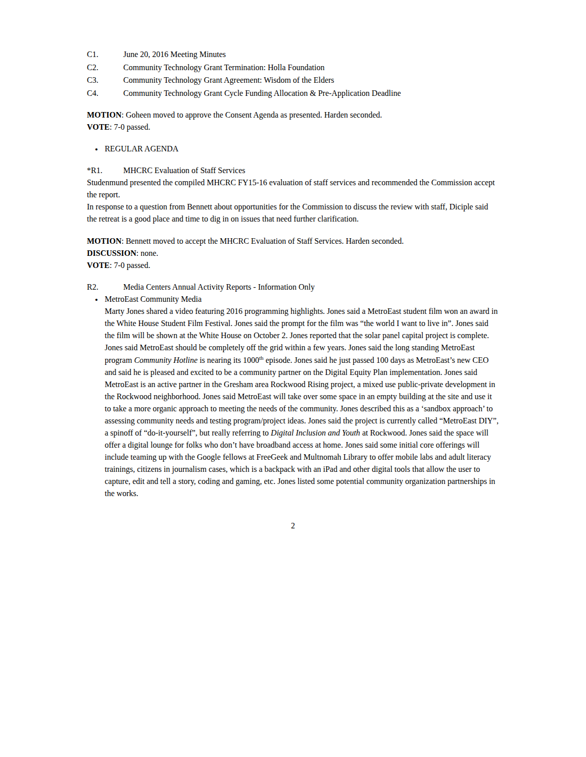C1. June 20, 2016 Meeting Minutes
C2. Community Technology Grant Termination: Holla Foundation
C3. Community Technology Grant Agreement: Wisdom of the Elders
C4. Community Technology Grant Cycle Funding Allocation & Pre-Application Deadline
MOTION: Goheen moved to approve the Consent Agenda as presented. Harden seconded.
VOTE: 7-0 passed.
REGULAR AGENDA
*R1. MHCRC Evaluation of Staff Services
Studenmund presented the compiled MHCRC FY15-16 evaluation of staff services and recommended the Commission accept the report.
In response to a question from Bennett about opportunities for the Commission to discuss the review with staff, Diciple said the retreat is a good place and time to dig in on issues that need further clarification.
MOTION: Bennett moved to accept the MHCRC Evaluation of Staff Services. Harden seconded.
DISCUSSION: none.
VOTE: 7-0 passed.
R2. Media Centers Annual Activity Reports - Information Only
MetroEast Community Media
Marty Jones shared a video featuring 2016 programming highlights. Jones said a MetroEast student film won an award in the White House Student Film Festival. Jones said the prompt for the film was “the world I want to live in”. Jones said the film will be shown at the White House on October 2. Jones reported that the solar panel capital project is complete. Jones said MetroEast should be completely off the grid within a few years. Jones said the long standing MetroEast program Community Hotline is nearing its 1000th episode. Jones said he just passed 100 days as MetroEast’s new CEO and said he is pleased and excited to be a community partner on the Digital Equity Plan implementation. Jones said MetroEast is an active partner in the Gresham area Rockwood Rising project, a mixed use public-private development in the Rockwood neighborhood. Jones said MetroEast will take over some space in an empty building at the site and use it to take a more organic approach to meeting the needs of the community. Jones described this as a ‘sandbox approach’ to assessing community needs and testing program/project ideas. Jones said the project is currently called “MetroEast DIY”, a spinoff of “do-it-yourself”, but really referring to Digital Inclusion and Youth at Rockwood. Jones said the space will offer a digital lounge for folks who don’t have broadband access at home. Jones said some initial core offerings will include teaming up with the Google fellows at FreeGeek and Multnomah Library to offer mobile labs and adult literacy trainings, citizens in journalism cases, which is a backpack with an iPad and other digital tools that allow the user to capture, edit and tell a story, coding and gaming, etc. Jones listed some potential community organization partnerships in the works.
2